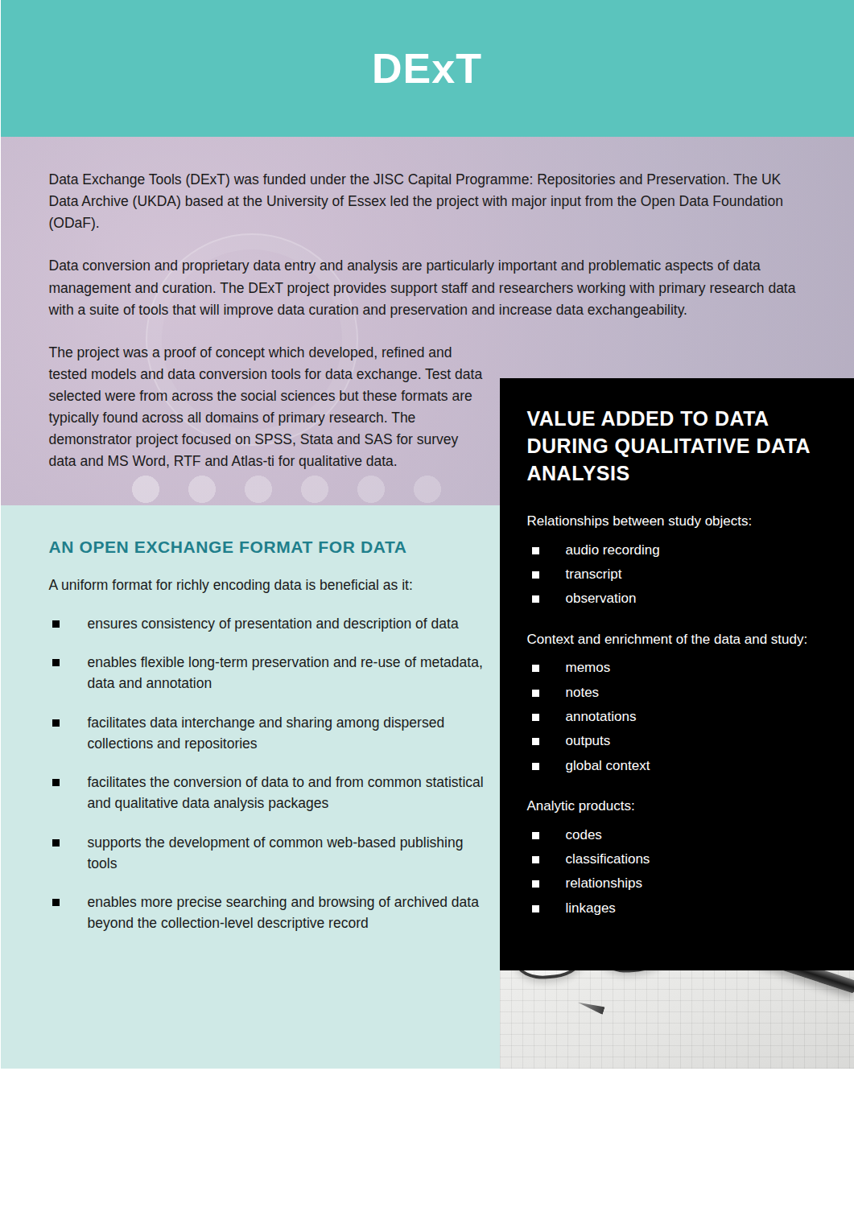DExT
Data Exchange Tools (DExT) was funded under the JISC Capital Programme: Repositories and Preservation. The UK Data Archive (UKDA) based at the University of Essex led the project with major input from the Open Data Foundation (ODaF).
Data conversion and proprietary data entry and analysis are particularly important and problematic aspects of data management and curation. The DExT project provides support staff and researchers working with primary research data with a suite of tools that will improve data curation and preservation and increase data exchangeability.
The project was a proof of concept which developed, refined and tested models and data conversion tools for data exchange. Test data selected were from across the social sciences but these formats are typically found across all domains of primary research. The demonstrator project focused on SPSS, Stata and SAS for survey data and MS Word, RTF and Atlas-ti for qualitative data.
VALUE ADDED TO DATA DURING QUALITATIVE DATA ANALYSIS
Relationships between study objects:
audio recording
transcript
observation
Context and enrichment of the data and study:
memos
notes
annotations
outputs
global context
Analytic products:
codes
classifications
relationships
linkages
AN OPEN EXCHANGE FORMAT FOR DATA
A uniform format for richly encoding data is beneficial as it:
ensures consistency of presentation and description of data
enables flexible long-term preservation and re-use of metadata, data and annotation
facilitates data interchange and sharing among dispersed collections and repositories
facilitates the conversion of data to and from common statistical and qualitative data analysis packages
supports the development of common web-based publishing tools
enables more precise searching and browsing of archived data beyond the collection-level descriptive record